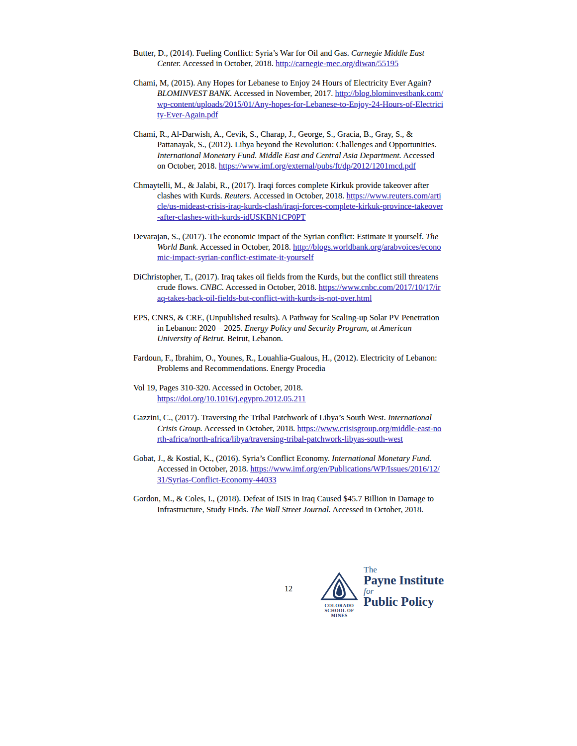Butter, D., (2014). Fueling Conflict: Syria’s War for Oil and Gas. Carnegie Middle East Center. Accessed in October, 2018. http://carnegie-mec.org/diwan/55195
Chami, M, (2015). Any Hopes for Lebanese to Enjoy 24 Hours of Electricity Ever Again? BLOMINVEST BANK. Accessed in November, 2017. http://blog.blominvestbank.com/wp-content/uploads/2015/01/Any-hopes-for-Lebanese-to-Enjoy-24-Hours-of-Electricity-Ever-Again.pdf
Chami, R., Al-Darwish, A., Cevik, S., Charap, J., George, S., Gracia, B., Gray, S., & Pattanayak, S., (2012). Libya beyond the Revolution: Challenges and Opportunities. International Monetary Fund. Middle East and Central Asia Department. Accessed on October, 2018. https://www.imf.org/external/pubs/ft/dp/2012/1201mcd.pdf
Chmaytelli, M., & Jalabi, R., (2017). Iraqi forces complete Kirkuk provide takeover after clashes with Kurds. Reuters. Accessed in October, 2018. https://www.reuters.com/article/us-mideast-crisis-iraq-kurds-clash/iraqi-forces-complete-kirkuk-province-takeover-after-clashes-with-kurds-idUSKBN1CP0PT
Devarajan, S., (2017). The economic impact of the Syrian conflict: Estimate it yourself. The World Bank. Accessed in October, 2018. http://blogs.worldbank.org/arabvoices/economic-impact-syrian-conflict-estimate-it-yourself
DiChristopher, T., (2017). Iraq takes oil fields from the Kurds, but the conflict still threatens crude flows. CNBC. Accessed in October, 2018. https://www.cnbc.com/2017/10/17/iraq-takes-back-oil-fields-but-conflict-with-kurds-is-not-over.html
EPS, CNRS, & CRE, (Unpublished results). A Pathway for Scaling-up Solar PV Penetration in Lebanon: 2020 – 2025. Energy Policy and Security Program, at American University of Beirut. Beirut, Lebanon.
Fardoun, F., Ibrahim, O., Younes, R., Louahlia-Gualous, H., (2012). Electricity of Lebanon: Problems and Recommendations. Energy Procedia
Vol 19, Pages 310-320. Accessed in October, 2018.https://doi.org/10.1016/j.egypro.2012.05.211
Gazzini, C., (2017). Traversing the Tribal Patchwork of Libya’s South West. International Crisis Group. Accessed in October, 2018. https://www.crisisgroup.org/middle-east-north-africa/north-africa/libya/traversing-tribal-patchwork-libyas-south-west
Gobat, J., & Kostial, K., (2016). Syria’s Conflict Economy. International Monetary Fund. Accessed in October, 2018. https://www.imf.org/en/Publications/WP/Issues/2016/12/31/Syrias-Conflict-Economy-44033
Gordon, M., & Coles, I., (2018). Defeat of ISIS in Iraq Caused $45.7 Billion in Damage to Infrastructure, Study Finds. The Wall Street Journal. Accessed in October, 2018.
12
COLORADO SCHOOL OF
MINES
The
Payne Institute
for
Public Policy